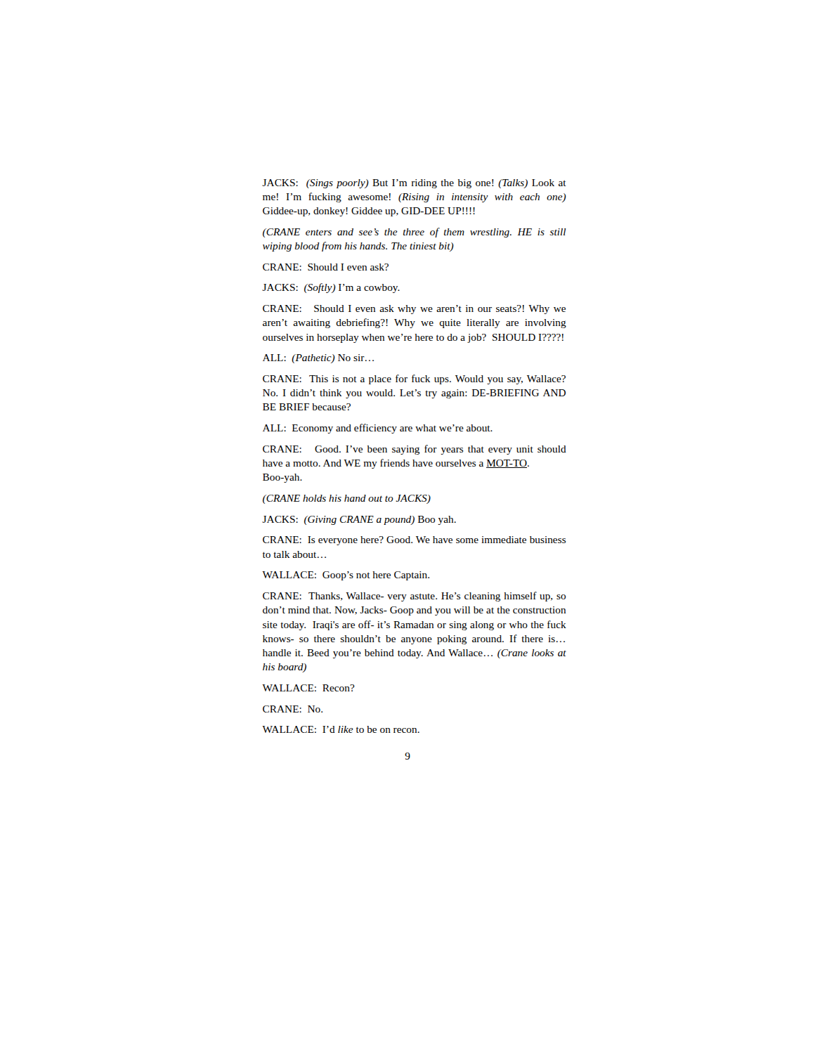JACKS: (Sings poorly) But I’m riding the big one! (Talks) Look at me! I’m fucking awesome! (Rising in intensity with each one) Giddee-up, donkey! Giddee up, GID-DEE UP!!!!
(CRANE enters and see’s the three of them wrestling. HE is still wiping blood from his hands. The tiniest bit)
CRANE: Should I even ask?
JACKS: (Softly) I’m a cowboy.
CRANE: Should I even ask why we aren’t in our seats?! Why we aren’t awaiting debriefing?! Why we quite literally are involving ourselves in horseplay when we’re here to do a job? SHOULD I????!
ALL: (Pathetic) No sir…
CRANE: This is not a place for fuck ups. Would you say, Wallace? No. I didn’t think you would. Let’s try again: DE-BRIEFING AND BE BRIEF because?
ALL: Economy and efficiency are what we’re about.
CRANE: Good. I’ve been saying for years that every unit should have a motto. And WE my friends have ourselves a MOT-TO.
Boo-yah.
(CRANE holds his hand out to JACKS)
JACKS: (Giving CRANE a pound) Boo yah.
CRANE: Is everyone here? Good. We have some immediate business to talk about…
WALLACE: Goop’s not here Captain.
CRANE: Thanks, Wallace- very astute. He’s cleaning himself up, so don’t mind that. Now, Jacks- Goop and you will be at the construction site today. Iraqi's are off- it’s Ramadan or sing along or who the fuck knows- so there shouldn’t be anyone poking around. If there is… handle it. Beed you’re behind today. And Wallace… (Crane looks at his board)
WALLACE: Recon?
CRANE: No.
WALLACE: I’d like to be on recon.
9